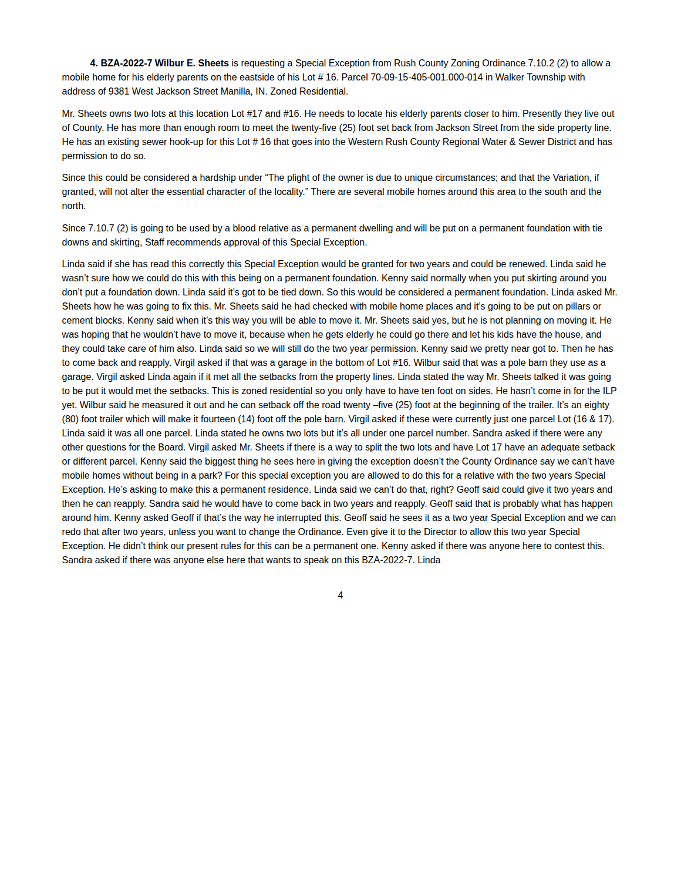4. BZA-2022-7 Wilbur E. Sheets is requesting a Special Exception from Rush County Zoning Ordinance 7.10.2 (2) to allow a mobile home for his elderly parents on the eastside of his Lot # 16. Parcel 70-09-15-405-001.000-014 in Walker Township with address of 9381 West Jackson Street Manilla, IN. Zoned Residential.
Mr. Sheets owns two lots at this location Lot #17 and #16. He needs to locate his elderly parents closer to him. Presently they live out of County. He has more than enough room to meet the twenty-five (25) foot set back from Jackson Street from the side property line. He has an existing sewer hook-up for this Lot # 16 that goes into the Western Rush County Regional Water & Sewer District and has permission to do so.
Since this could be considered a hardship under “The plight of the owner is due to unique circumstances; and that the Variation, if granted, will not alter the essential character of the locality.” There are several mobile homes around this area to the south and the north.
Since 7.10.7 (2) is going to be used by a blood relative as a permanent dwelling and will be put on a permanent foundation with tie downs and skirting, Staff recommends approval of this Special Exception.
Linda said if she has read this correctly this Special Exception would be granted for two years and could be renewed. Linda said he wasn’t sure how we could do this with this being on a permanent foundation. Kenny said normally when you put skirting around you don’t put a foundation down. Linda said it’s got to be tied down. So this would be considered a permanent foundation. Linda asked Mr. Sheets how he was going to fix this. Mr. Sheets said he had checked with mobile home places and it’s going to be put on pillars or cement blocks. Kenny said when it’s this way you will be able to move it. Mr. Sheets said yes, but he is not planning on moving it. He was hoping that he wouldn’t have to move it, because when he gets elderly he could go there and let his kids have the house, and they could take care of him also. Linda said so we will still do the two year permission. Kenny said we pretty near got to. Then he has to come back and reapply. Virgil asked if that was a garage in the bottom of Lot #16. Wilbur said that was a pole barn they use as a garage. Virgil asked Linda again if it met all the setbacks from the property lines. Linda stated the way Mr. Sheets talked it was going to be put it would met the setbacks. This is zoned residential so you only have to have ten foot on sides. He hasn’t come in for the ILP yet. Wilbur said he measured it out and he can setback off the road twenty –five (25) foot at the beginning of the trailer. It’s an eighty (80) foot trailer which will make it fourteen (14) foot off the pole barn. Virgil asked if these were currently just one parcel Lot (16 & 17). Linda said it was all one parcel. Linda stated he owns two lots but it’s all under one parcel number. Sandra asked if there were any other questions for the Board. Virgil asked Mr. Sheets if there is a way to split the two lots and have Lot 17 have an adequate setback or different parcel. Kenny said the biggest thing he sees here in giving the exception doesn’t the County Ordinance say we can’t have mobile homes without being in a park? For this special exception you are allowed to do this for a relative with the two years Special Exception. He’s asking to make this a permanent residence. Linda said we can’t do that, right? Geoff said could give it two years and then he can reapply. Sandra said he would have to come back in two years and reapply. Geoff said that is probably what has happen around him. Kenny asked Geoff if that’s the way he interrupted this. Geoff said he sees it as a two year Special Exception and we can redo that after two years, unless you want to change the Ordinance. Even give it to the Director to allow this two year Special Exception. He didn’t think our present rules for this can be a permanent one. Kenny asked if there was anyone here to contest this. Sandra asked if there was anyone else here that wants to speak on this BZA-2022-7. Linda
4